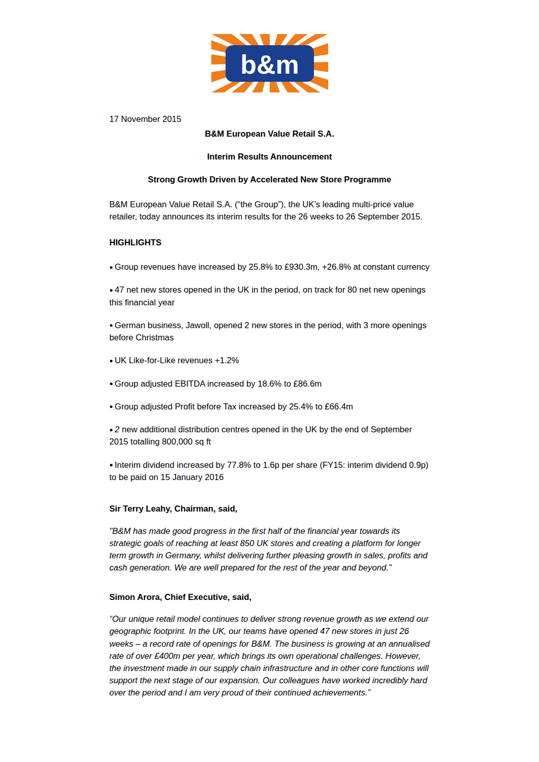b&m
17 November 2015
B&M European Value Retail S.A.
Interim Results Announcement
Strong Growth Driven by Accelerated New Store Programme
B&M European Value Retail S.A. (“the Group”), the UK’s leading multi-price value retailer, today announces its interim results for the 26 weeks to 26 September 2015.
HIGHLIGHTS
Group revenues have increased by 25.8% to £930.3m, +26.8% at constant currency
47 net new stores opened in the UK in the period, on track for 80 net new openings this financial year
German business, Jawoll, opened 2 new stores in the period, with 3 more openings before Christmas
UK Like-for-Like revenues +1.2%
Group adjusted EBITDA increased by 18.6% to £86.6m
Group adjusted Profit before Tax increased by 25.4% to £66.4m
2 new additional distribution centres opened in the UK by the end of September 2015 totalling 800,000 sq ft
Interim dividend increased by 77.8% to 1.6p per share (FY15: interim dividend 0.9p) to be paid on 15 January 2016
Sir Terry Leahy, Chairman, said,
"B&M has made good progress in the first half of the financial year towards its strategic goals of reaching at least 850 UK stores and creating a platform for longer term growth in Germany, whilst delivering further pleasing growth in sales, profits and cash generation. We are well prepared for the rest of the year and beyond."
Simon Arora, Chief Executive, said,
“Our unique retail model continues to deliver strong revenue growth as we extend our geographic footprint. In the UK, our teams have opened 47 new stores in just 26 weeks – a record rate of openings for B&M. The business is growing at an annualised rate of over £400m per year, which brings its own operational challenges. However, the investment made in our supply chain infrastructure and in other core functions will support the next stage of our expansion. Our colleagues have worked incredibly hard over the period and I am very proud of their continued achievements.”